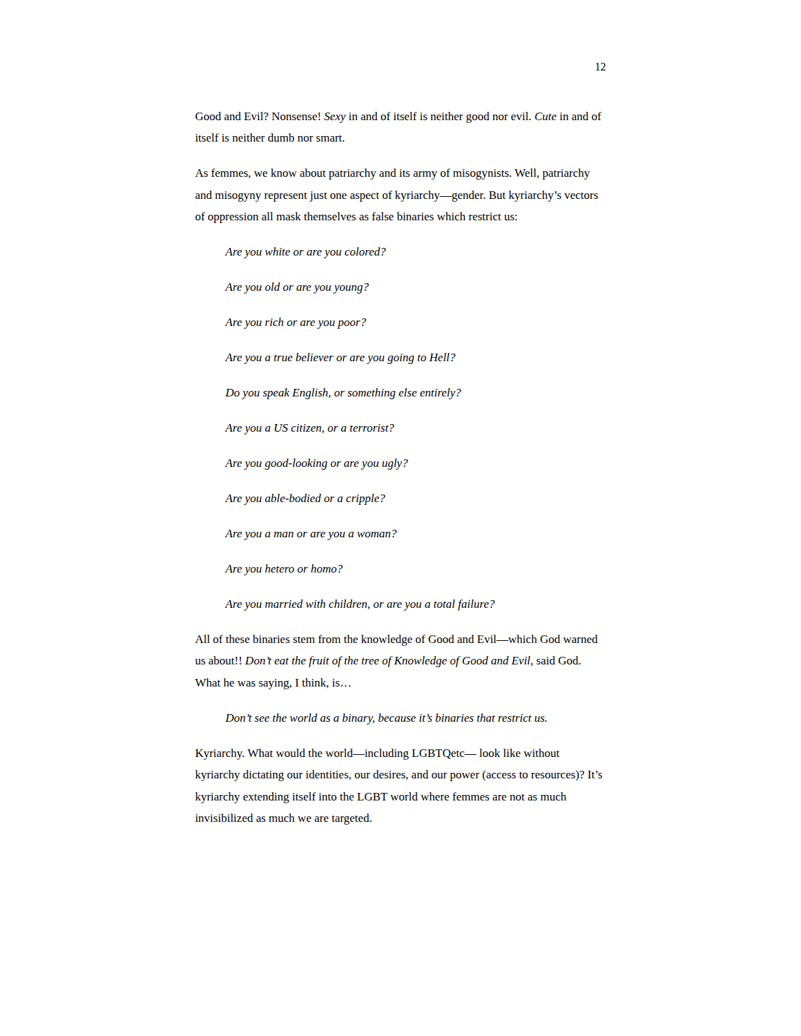12
Good and Evil? Nonsense! Sexy in and of itself is neither good nor evil. Cute in and of itself is neither dumb nor smart.
As femmes, we know about patriarchy and its army of misogynists. Well, patriarchy and misogyny represent just one aspect of kyriarchy—gender. But kyriarchy’s vectors of oppression all mask themselves as false binaries which restrict us:
Are you white or are you colored?
Are you old or are you young?
Are you rich or are you poor?
Are you a true believer or are you going to Hell?
Do you speak English, or something else entirely?
Are you a US citizen, or a terrorist?
Are you good-looking or are you ugly?
Are you able-bodied or a cripple?
Are you a man or are you a woman?
Are you hetero or homo?
Are you married with children, or are you a total failure?
All of these binaries stem from the knowledge of Good and Evil—which God warned us about!! Don’t eat the fruit of the tree of Knowledge of Good and Evil, said God. What he was saying, I think, is…
Don’t see the world as a binary, because it’s binaries that restrict us.
Kyriarchy. What would the world—including LGBTQetc— look like without kyriarchy dictating our identities, our desires, and our power (access to resources)? It’s kyriarchy extending itself into the LGBT world where femmes are not as much invisibilized as much we are targeted.